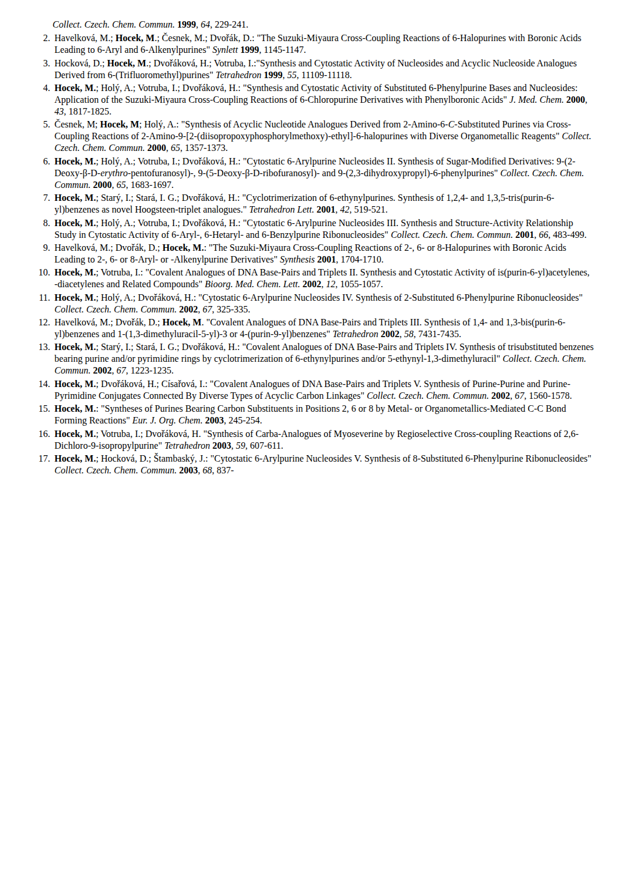Collect. Czech. Chem. Commun. 1999, 64, 229-241.
Havelková, M.; Hocek, M.; Česnek, M.; Dvořák, D.: "The Suzuki-Miyaura Cross-Coupling Reactions of 6-Halopurines with Boronic Acids Leading to 6-Aryl and 6-Alkenylpurines" Synlett 1999, 1145-1147.
Hocková, D.; Hocek, M.; Dvořáková, H.; Votruba, I.:"Synthesis and Cytostatic Activity of Nucleosides and Acyclic Nucleoside Analogues Derived from 6-(Trifluoromethyl)purines" Tetrahedron 1999, 55, 11109-11118.
Hocek, M.; Holý, A.; Votruba, I.; Dvořáková, H.: "Synthesis and Cytostatic Activity of Substituted 6-Phenylpurine Bases and Nucleosides: Application of the Suzuki-Miyaura Cross-Coupling Reactions of 6-Chloropurine Derivatives with Phenylboronic Acids" J. Med. Chem. 2000, 43, 1817-1825.
Česnek, M; Hocek, M; Holý, A.: "Synthesis of Acyclic Nucleotide Analogues Derived from 2-Amino-6-C-Substituted Purines via Cross-Coupling Reactions of 2-Amino-9-[2-(diisopropoxyphosphorylmethoxy)-ethyl]-6-halopurines with Diverse Organometallic Reagents" Collect. Czech. Chem. Commun. 2000, 65, 1357-1373.
Hocek, M.; Holý, A.; Votruba, I.; Dvořáková, H.: "Cytostatic 6-Arylpurine Nucleosides II. Synthesis of Sugar-Modified Derivatives: 9-(2-Deoxy-β-D-erythro-pentofuranosyl)-, 9-(5-Deoxy-β-D-ribofuranosyl)- and 9-(2,3-dihydroxypropyl)-6-phenylpurines" Collect. Czech. Chem. Commun. 2000, 65, 1683-1697.
Hocek, M.; Starý, I.; Stará, I. G.; Dvořáková, H.: "Cyclotrimerization of 6-ethynylpurines. Synthesis of 1,2,4- and 1,3,5-tris(purin-6-yl)benzenes as novel Hoogsteen-triplet analogues." Tetrahedron Lett. 2001, 42, 519-521.
Hocek, M.; Holý, A.; Votruba, I.; Dvořáková, H.: "Cytostatic 6-Arylpurine Nucleosides III. Synthesis and Structure-Activity Relationship Study in Cytostatic Activity of 6-Aryl-, 6-Hetaryl- and 6-Benzylpurine Ribonucleosides" Collect. Czech. Chem. Commun. 2001, 66, 483-499.
Havelková, M.; Dvořák, D.; Hocek, M.: "The Suzuki-Miyaura Cross-Coupling Reactions of 2-, 6- or 8-Halopurines with Boronic Acids Leading to 2-, 6- or 8-Aryl- or -Alkenylpurine Derivatives" Synthesis 2001, 1704-1710.
Hocek, M.; Votruba, I.: "Covalent Analogues of DNA Base-Pairs and Triplets II. Synthesis and Cytostatic Activity of is(purin-6-yl)acetylenes, -diacetylenes and Related Compounds" Bioorg. Med. Chem. Lett. 2002, 12, 1055-1057.
Hocek, M.; Holý, A.; Dvořáková, H.: "Cytostatic 6-Arylpurine Nucleosides IV. Synthesis of 2-Substituted 6-Phenylpurine Ribonucleosides" Collect. Czech. Chem. Commun. 2002, 67, 325-335.
Havelková, M.; Dvořák, D.; Hocek, M. "Covalent Analogues of DNA Base-Pairs and Triplets III. Synthesis of 1,4- and 1,3-bis(purin-6-yl)benzenes and 1-(1,3-dimethyluracil-5-yl)-3 or 4-(purin-9-yl)benzenes" Tetrahedron 2002, 58, 7431-7435.
Hocek, M.; Starý, I.; Stará, I. G.; Dvořáková, H.: "Covalent Analogues of DNA Base-Pairs and Triplets IV. Synthesis of trisubstituted benzenes bearing purine and/or pyrimidine rings by cyclotrimerization of 6-ethynylpurines and/or 5-ethynyl-1,3-dimethyluracil" Collect. Czech. Chem. Commun. 2002, 67, 1223-1235.
Hocek, M.; Dvořáková, H.; Císařová, I.: "Covalent Analogues of DNA Base-Pairs and Triplets V. Synthesis of Purine-Purine and Purine-Pyrimidine Conjugates Connected By Diverse Types of Acyclic Carbon Linkages" Collect. Czech. Chem. Commun. 2002, 67, 1560-1578.
Hocek, M.: "Syntheses of Purines Bearing Carbon Substituents in Positions 2, 6 or 8 by Metal- or Organometallics-Mediated C-C Bond Forming Reactions" Eur. J. Org. Chem. 2003, 245-254.
Hocek, M.; Votruba, I.; Dvořáková, H. "Synthesis of Carba-Analogues of Myoseverine by Regioselective Cross-coupling Reactions of 2,6-Dichloro-9-isopropylpurine" Tetrahedron 2003, 59, 607-611.
Hocek, M.; Hocková, D.; Štambaský, J.: "Cytostatic 6-Arylpurine Nucleosides V. Synthesis of 8-Substituted 6-Phenylpurine Ribonucleosides" Collect. Czech. Chem. Commun. 2003, 68, 837-